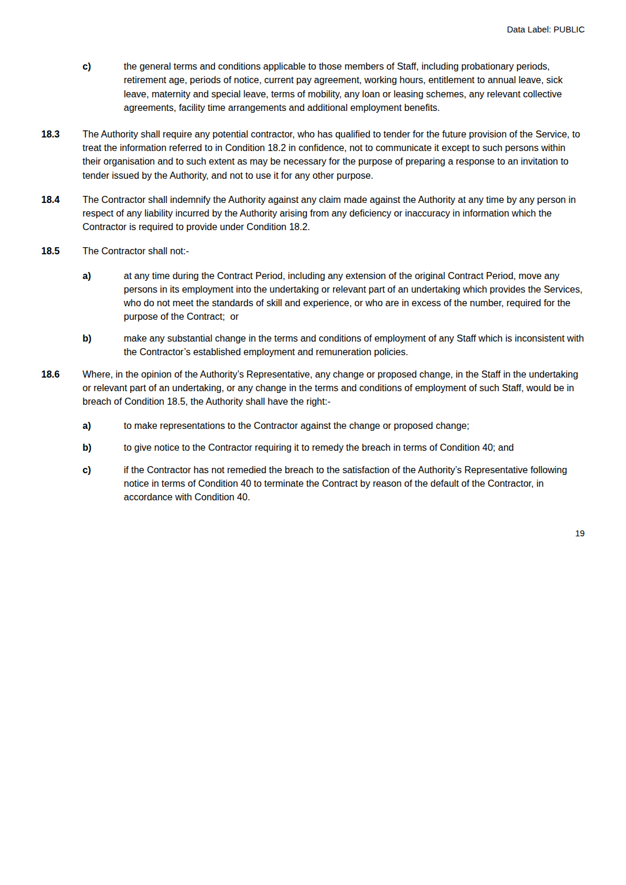Data Label: PUBLIC
c)
the general terms and conditions applicable to those members of Staff, including probationary periods, retirement age, periods of notice, current pay agreement, working hours, entitlement to annual leave, sick leave, maternity and special leave, terms of mobility, any loan or leasing schemes, any relevant collective agreements, facility time arrangements and additional employment benefits.
18.3
The Authority shall require any potential contractor, who has qualified to tender for the future provision of the Service, to treat the information referred to in Condition 18.2 in confidence, not to communicate it except to such persons within their organisation and to such extent as may be necessary for the purpose of preparing a response to an invitation to tender issued by the Authority, and not to use it for any other purpose.
18.4
The Contractor shall indemnify the Authority against any claim made against the Authority at any time by any person in respect of any liability incurred by the Authority arising from any deficiency or inaccuracy in information which the Contractor is required to provide under Condition 18.2.
18.5
The Contractor shall not:-
a)
at any time during the Contract Period, including any extension of the original Contract Period, move any persons in its employment into the undertaking or relevant part of an undertaking which provides the Services, who do not meet the standards of skill and experience, or who are in excess of the number, required for the purpose of the Contract; or
b)
make any substantial change in the terms and conditions of employment of any Staff which is inconsistent with the Contractor’s established employment and remuneration policies.
18.6
Where, in the opinion of the Authority’s Representative, any change or proposed change, in the Staff in the undertaking or relevant part of an undertaking, or any change in the terms and conditions of employment of such Staff, would be in breach of Condition 18.5, the Authority shall have the right:-
a)
to make representations to the Contractor against the change or proposed change;
b)
to give notice to the Contractor requiring it to remedy the breach in terms of Condition 40; and
c)
if the Contractor has not remedied the breach to the satisfaction of the Authority’s Representative following notice in terms of Condition 40 to terminate the Contract by reason of the default of the Contractor, in accordance with Condition 40.
19